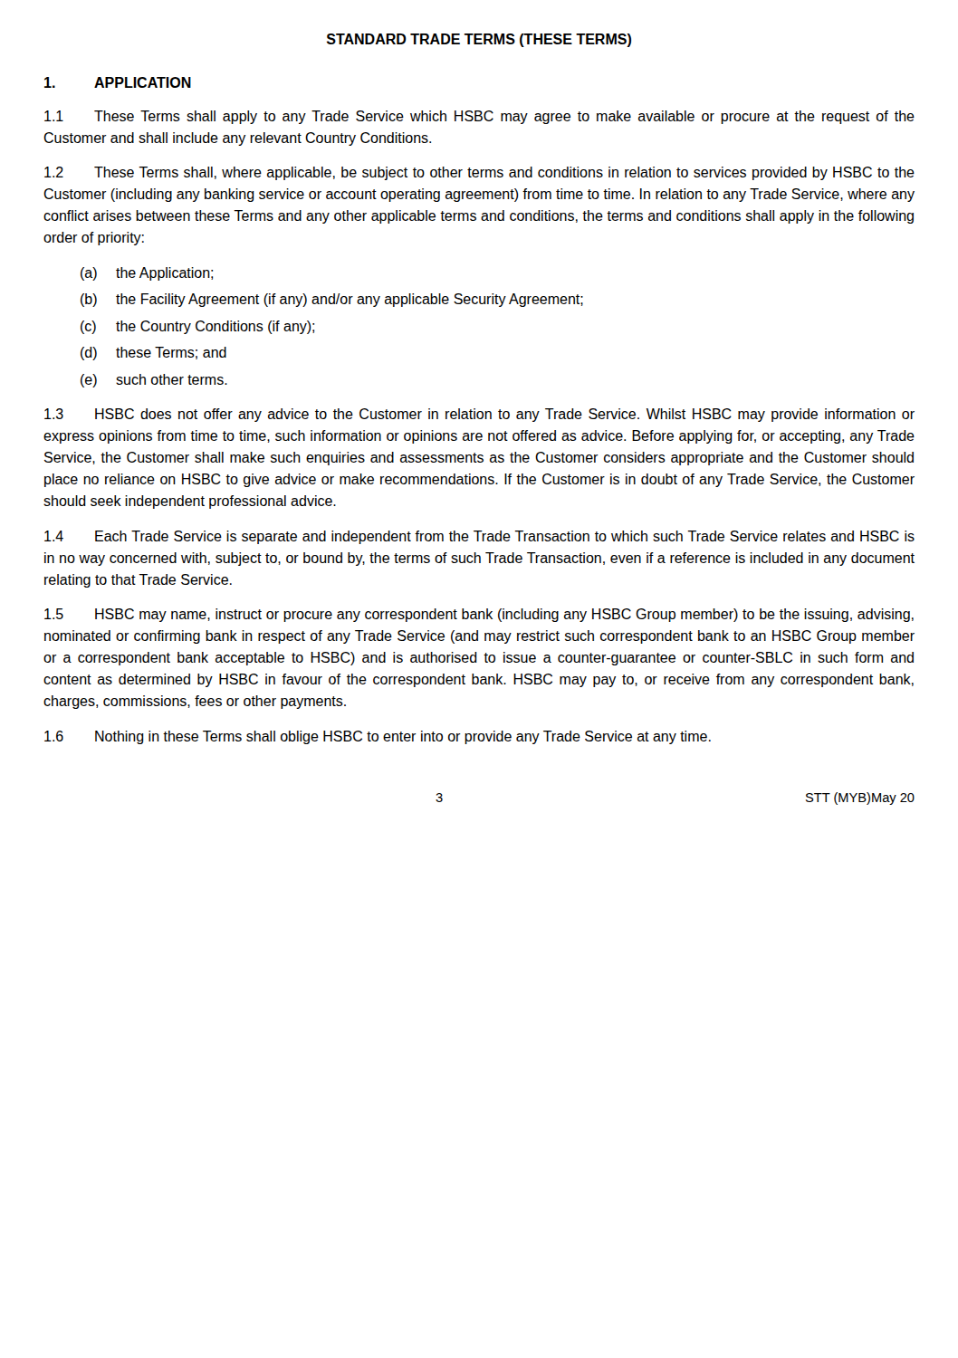STANDARD TRADE TERMS (THESE TERMS)
1. APPLICATION
1.1 These Terms shall apply to any Trade Service which HSBC may agree to make available or procure at the request of the Customer and shall include any relevant Country Conditions.
1.2 These Terms shall, where applicable, be subject to other terms and conditions in relation to services provided by HSBC to the Customer (including any banking service or account operating agreement) from time to time. In relation to any Trade Service, where any conflict arises between these Terms and any other applicable terms and conditions, the terms and conditions shall apply in the following order of priority:
(a) the Application;
(b) the Facility Agreement (if any) and/or any applicable Security Agreement;
(c) the Country Conditions (if any);
(d) these Terms; and
(e) such other terms.
1.3 HSBC does not offer any advice to the Customer in relation to any Trade Service. Whilst HSBC may provide information or express opinions from time to time, such information or opinions are not offered as advice. Before applying for, or accepting, any Trade Service, the Customer shall make such enquiries and assessments as the Customer considers appropriate and the Customer should place no reliance on HSBC to give advice or make recommendations. If the Customer is in doubt of any Trade Service, the Customer should seek independent professional advice.
1.4 Each Trade Service is separate and independent from the Trade Transaction to which such Trade Service relates and HSBC is in no way concerned with, subject to, or bound by, the terms of such Trade Transaction, even if a reference is included in any document relating to that Trade Service.
1.5 HSBC may name, instruct or procure any correspondent bank (including any HSBC Group member) to be the issuing, advising, nominated or confirming bank in respect of any Trade Service (and may restrict such correspondent bank to an HSBC Group member or a correspondent bank acceptable to HSBC) and is authorised to issue a counter-guarantee or counter-SBLC in such form and content as determined by HSBC in favour of the correspondent bank. HSBC may pay to, or receive from any correspondent bank, charges, commissions, fees or other payments.
1.6 Nothing in these Terms shall oblige HSBC to enter into or provide any Trade Service at any time.
3 STT (MYB)May 20